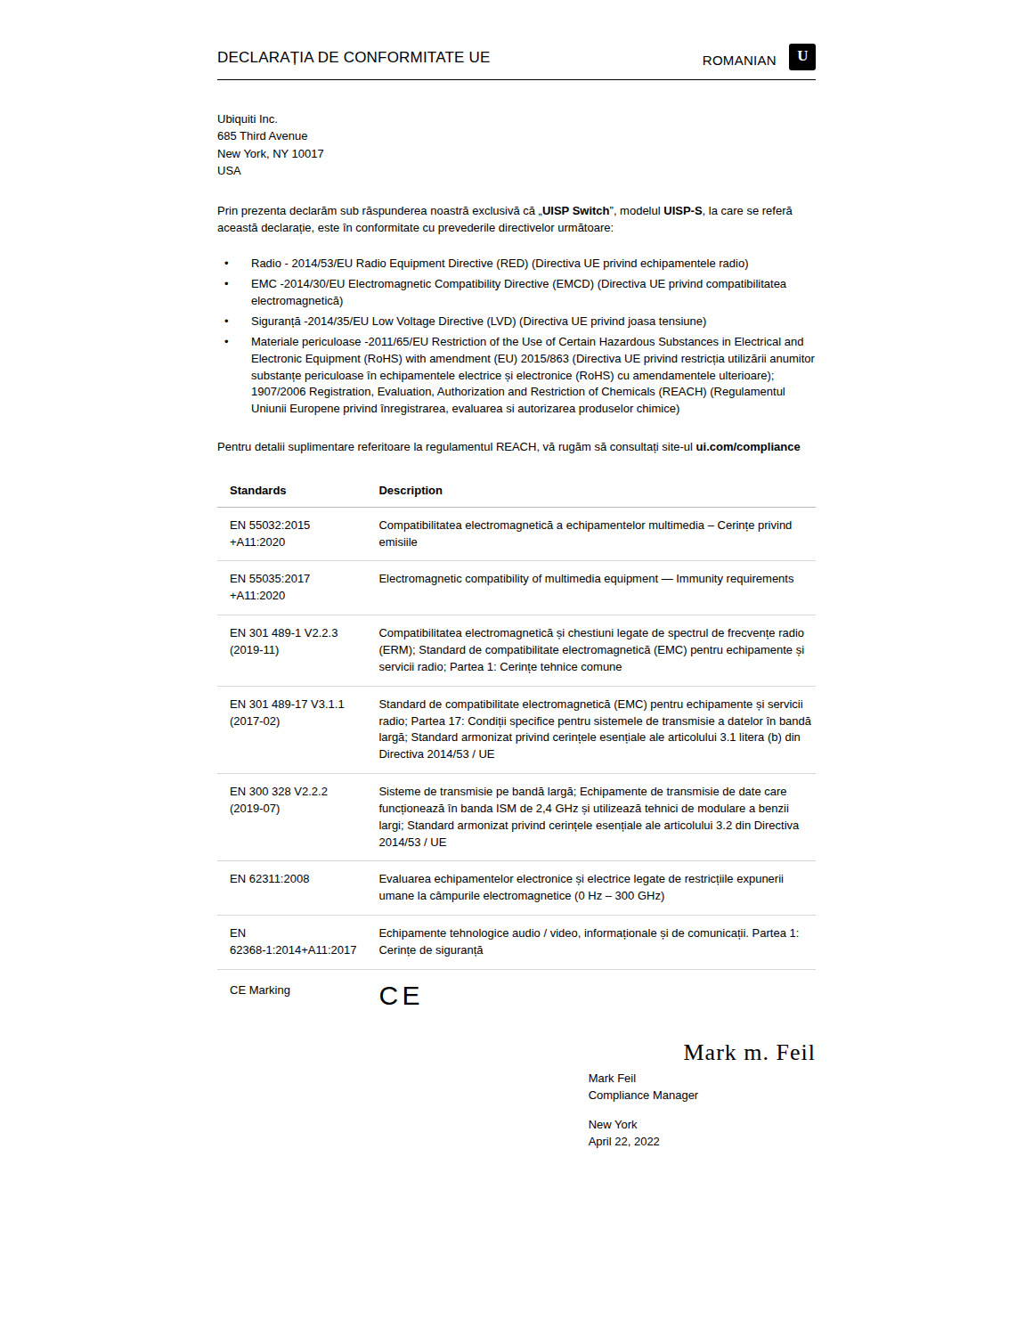DECLARAȚIA DE CONFORMITATE UE
ROMANIAN
U
Ubiquiti Inc.
685 Third Avenue
New York, NY 10017
USA
Prin prezenta declarăm sub răspunderea noastră exclusivă că „UISP Switch”, modelul UISP-S, la care se referă această declarație, este în conformitate cu prevederile directivelor următoare:
Radio - 2014/53/EU Radio Equipment Directive (RED) (Directiva UE privind echipamentele radio)
EMC -2014/30/EU Electromagnetic Compatibility Directive (EMCD) (Directiva UE privind compatibilitatea electromagnetică)
Siguranță -2014/35/EU Low Voltage Directive (LVD) (Directiva UE privind joasa tensiune)
Materiale periculoase -2011/65/EU Restriction of the Use of Certain Hazardous Substances in Electrical and Electronic Equipment (RoHS) with amendment (EU) 2015/863 (Directiva UE privind restricția utilizării anumitor substanțe periculoase în echipamentele electrice și electronice (RoHS) cu amendamentele ulterioare); 1907/2006 Registration, Evaluation, Authorization and Restriction of Chemicals (REACH) (Regulamentul Uniunii Europene privind înregistrarea, evaluarea si autorizarea produselor chimice)
Pentru detalii suplimentare referitoare la regulamentul REACH, vă rugăm să consultați site-ul ui.com/compliance
| Standards | Description |
| --- | --- |
| EN 55032:2015 +A11:2020 | Compatibilitatea electromagnetică a echipamentelor multimedia – Cerințe privind emisiile |
| EN 55035:2017 +A11:2020 | Electromagnetic compatibility of multimedia equipment — Immunity requirements |
| EN 301 489‑1 V2.2.3 (2019‑11) | Compatibilitatea electromagnetică și chestiuni legate de spectrul de frecvențe radio (ERM); Standard de compatibilitate electromagnetică (EMC) pentru echipamente și servicii radio; Partea 1: Cerințe tehnice comune |
| EN 301 489‑17 V3.1.1 (2017‑02) | Standard de compatibilitate electromagnetică (EMC) pentru echipamente și servicii radio; Partea 17: Condiții specifice pentru sistemele de transmisie a datelor în bandă largă; Standard armonizat privind cerințele esențiale ale articolului 3.1 litera (b) din Directiva 2014/53 / UE |
| EN 300 328 V2.2.2 (2019‑07) | Sisteme de transmisie pe bandă largă; Echipamente de transmisie de date care funcționează în banda ISM de 2,4 GHz și utilizează tehnici de modulare a benzii largi; Standard armonizat privind cerințele esențiale ale articolului 3.2 din Directiva 2014/53 / UE |
| EN 62311:2008 | Evaluarea echipamentelor electronice și electrice legate de restricțiile expunerii umane la câmpurile electromagnetice (0 Hz – 300 GHz) |
| EN 62368‑1:2014+A11:2017 | Echipamente tehnologice audio / video, informaționale și de comunicații. Partea 1: Cerințe de siguranță |
| CE Marking | C E |
Mark m. Feil
Mark Feil
Compliance Manager
New York
April 22, 2022